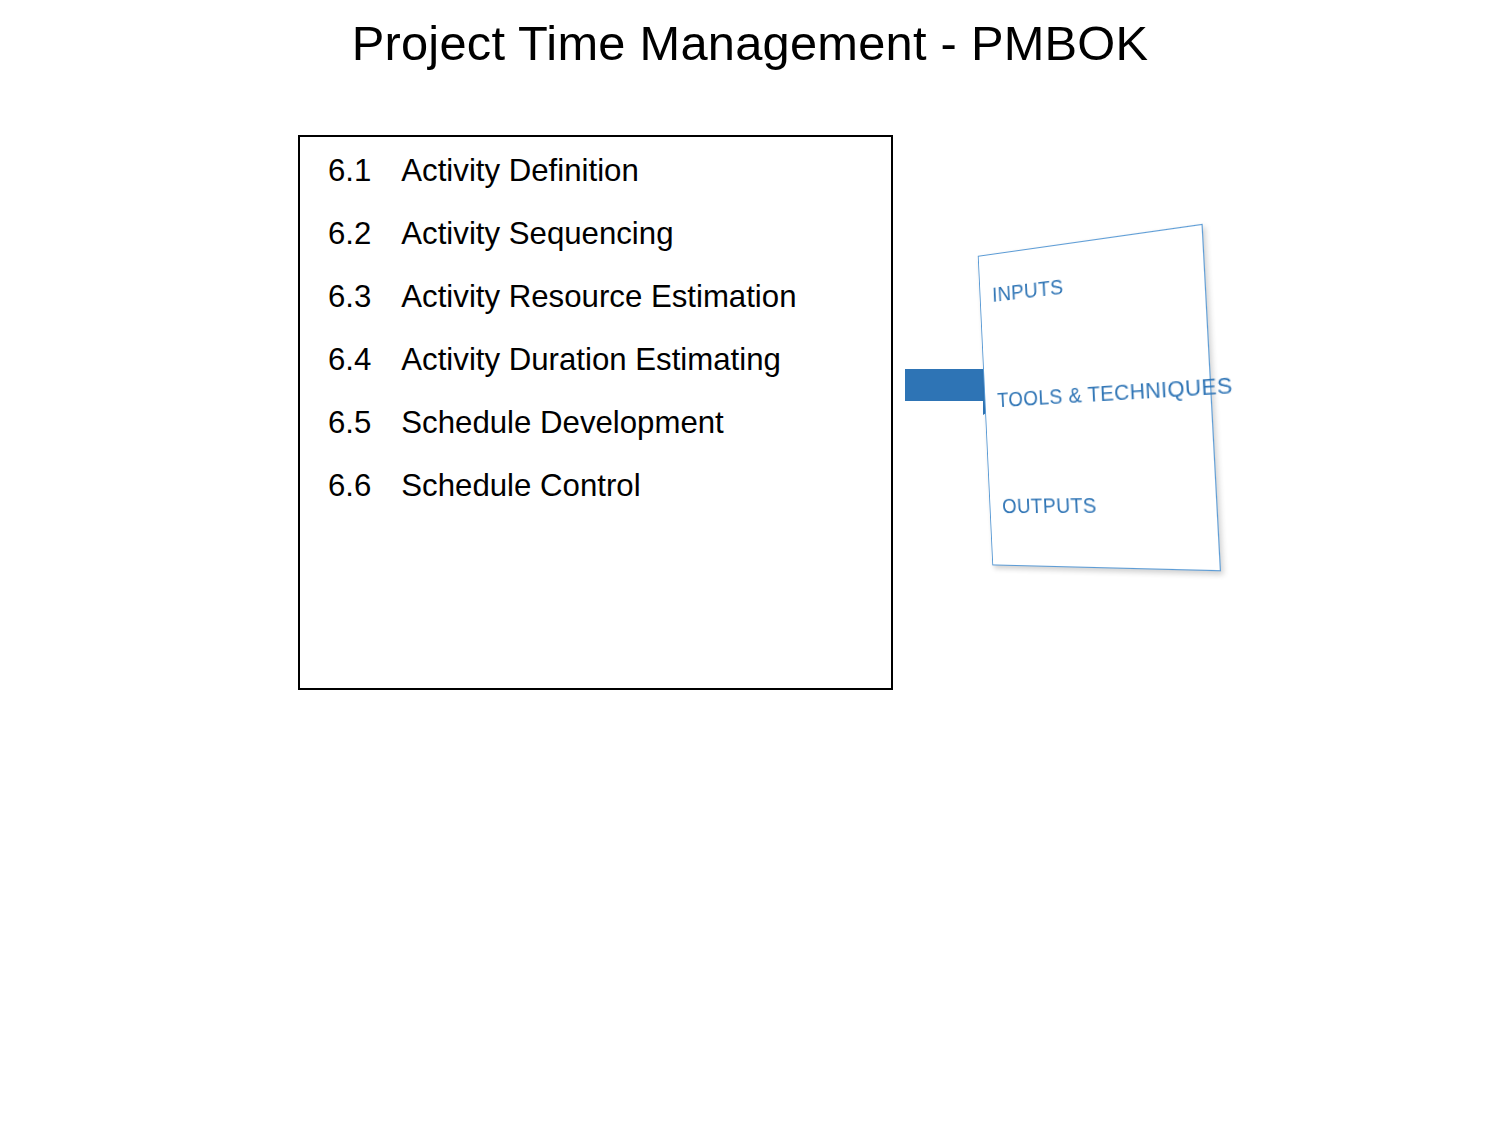Project Time Management - PMBOK
6.1 Activity Definition
6.2 Activity Sequencing
6.3 Activity Resource Estimation
6.4 Activity Duration Estimating
6.5 Schedule Development
6.6 Schedule Control
INPUTS TOOLS & TECHNIQUES OUTPUTS